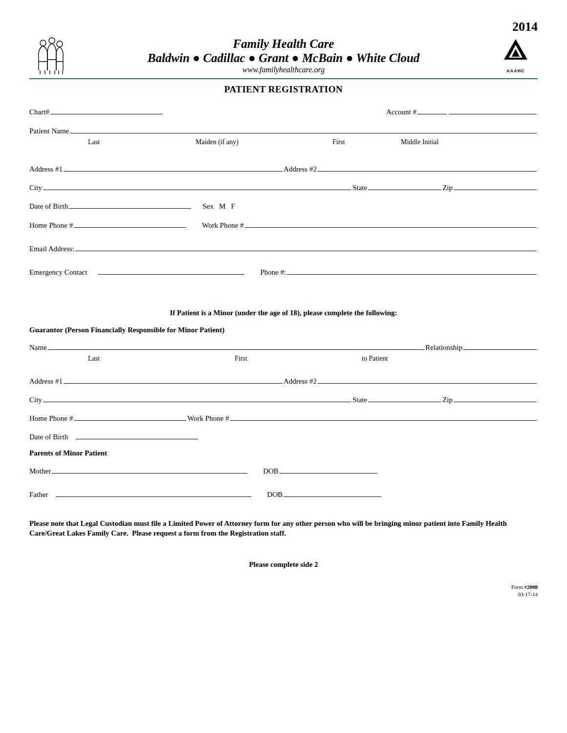2014
Family Health Care
Baldwin ● Cadillac ● Grant ● McBain ● White Cloud
www.familyhealthcare.org
AAAHC
PATIENT REGISTRATION
Chart# Account #
Patient Name
Last Maiden (if any) First Middle Initial
Address #1 Address #2
City State Zip
Date of Birth Sex M F
Home Phone # Work Phone #
Email Address:
Emergency Contact Phone #:
If Patient is a Minor (under the age of 18), please complete the following:
Guarantor (Person Financially Responsible for Minor Patient)
Name Relationship
Last First to Patient
Address #1 Address #2
City State Zip
Home Phone # Work Phone #
Date of Birth
Parents of Minor Patient
Mother DOB
Father DOB
Please note that Legal Custodian must file a Limited Power of Attorney form for any other person who will be bringing minor patient into Family Health Care/Great Lakes Family Care. Please request a form from the Registration staff.
Please complete side 2
Form #2008
03-17-14